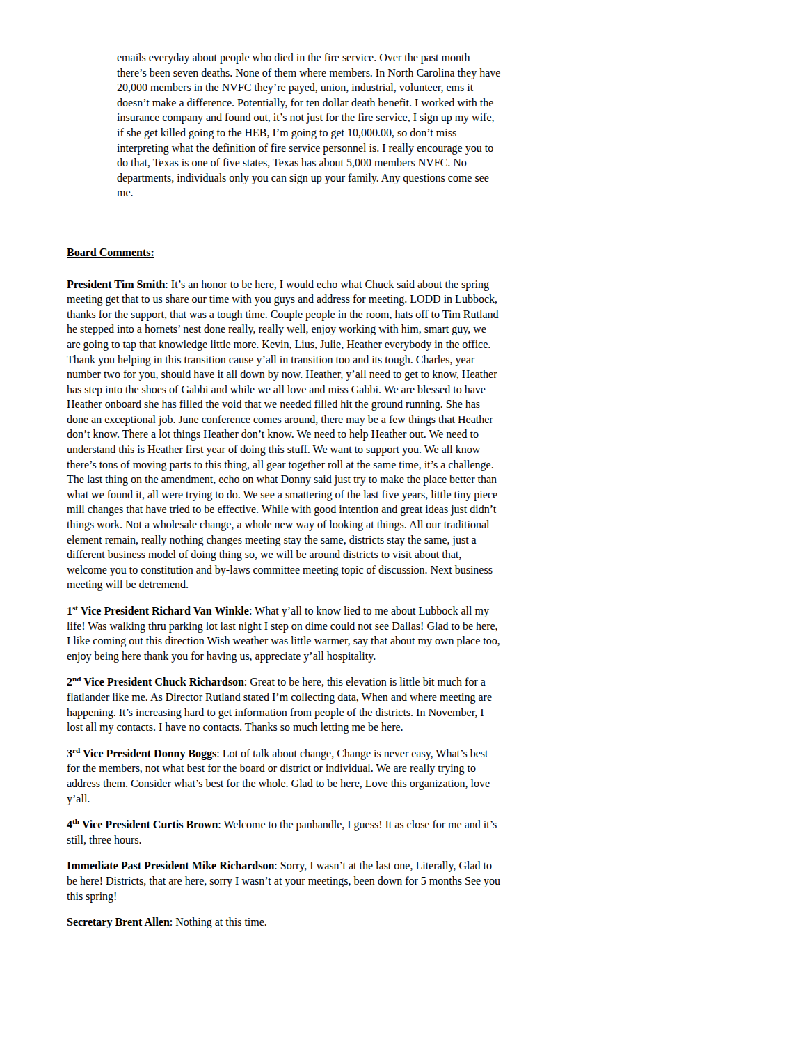emails everyday about people who died in the fire service. Over the past month there’s been seven deaths. None of them where members. In North Carolina they have 20,000 members in the NVFC they’re payed, union, industrial, volunteer, ems it doesn’t make a difference. Potentially, for ten dollar death benefit. I worked with the insurance company and found out, it’s not just for the fire service, I sign up my wife, if she get killed going to the HEB, I’m going to get 10,000.00, so don’t miss interpreting what the definition of fire service personnel is. I really encourage you to do that, Texas is one of five states, Texas has about 5,000 members NVFC. No departments, individuals only you can sign up your family. Any questions come see me.
Board Comments:
President Tim Smith: It’s an honor to be here, I would echo what Chuck said about the spring meeting get that to us share our time with you guys and address for meeting. LODD in Lubbock, thanks for the support, that was a tough time. Couple people in the room, hats off to Tim Rutland he stepped into a hornets’ nest done really, really well, enjoy working with him, smart guy, we are going to tap that knowledge little more. Kevin, Lius, Julie, Heather everybody in the office. Thank you helping in this transition cause y’all in transition too and its tough. Charles, year number two for you, should have it all down by now. Heather, y’all need to get to know, Heather has step into the shoes of Gabbi and while we all love and miss Gabbi. We are blessed to have Heather onboard she has filled the void that we needed filled hit the ground running. She has done an exceptional job. June conference comes around, there may be a few things that Heather don’t know. There a lot things Heather don’t know. We need to help Heather out. We need to understand this is Heather first year of doing this stuff. We want to support you. We all know there’s tons of moving parts to this thing, all gear together roll at the same time, it’s a challenge. The last thing on the amendment, echo on what Donny said just try to make the place better than what we found it, all were trying to do. We see a smattering of the last five years, little tiny piece mill changes that have tried to be effective. While with good intention and great ideas just didn’t things work. Not a wholesale change, a whole new way of looking at things. All our traditional element remain, really nothing changes meeting stay the same, districts stay the same, just a different business model of doing thing so, we will be around districts to visit about that, welcome you to constitution and by-laws committee meeting topic of discussion. Next business meeting will be detremend.
1st Vice President Richard Van Winkle: What y’all to know lied to me about Lubbock all my life! Was walking thru parking lot last night I step on dime could not see Dallas! Glad to be here, I like coming out this direction Wish weather was little warmer, say that about my own place too, enjoy being here thank you for having us, appreciate y’all hospitality.
2nd Vice President Chuck Richardson: Great to be here, this elevation is little bit much for a flatlander like me. As Director Rutland stated I’m collecting data, When and where meeting are happening. It’s increasing hard to get information from people of the districts. In November, I lost all my contacts. I have no contacts. Thanks so much letting me be here.
3rd Vice President Donny Boggs: Lot of talk about change, Change is never easy, What’s best for the members, not what best for the board or district or individual. We are really trying to address them. Consider what’s best for the whole. Glad to be here, Love this organization, love y’all.
4th Vice President Curtis Brown: Welcome to the panhandle, I guess! It as close for me and it’s still, three hours.
Immediate Past President Mike Richardson: Sorry, I wasn’t at the last one, Literally, Glad to be here! Districts, that are here, sorry I wasn’t at your meetings, been down for 5 months See you this spring!
Secretary Brent Allen: Nothing at this time.